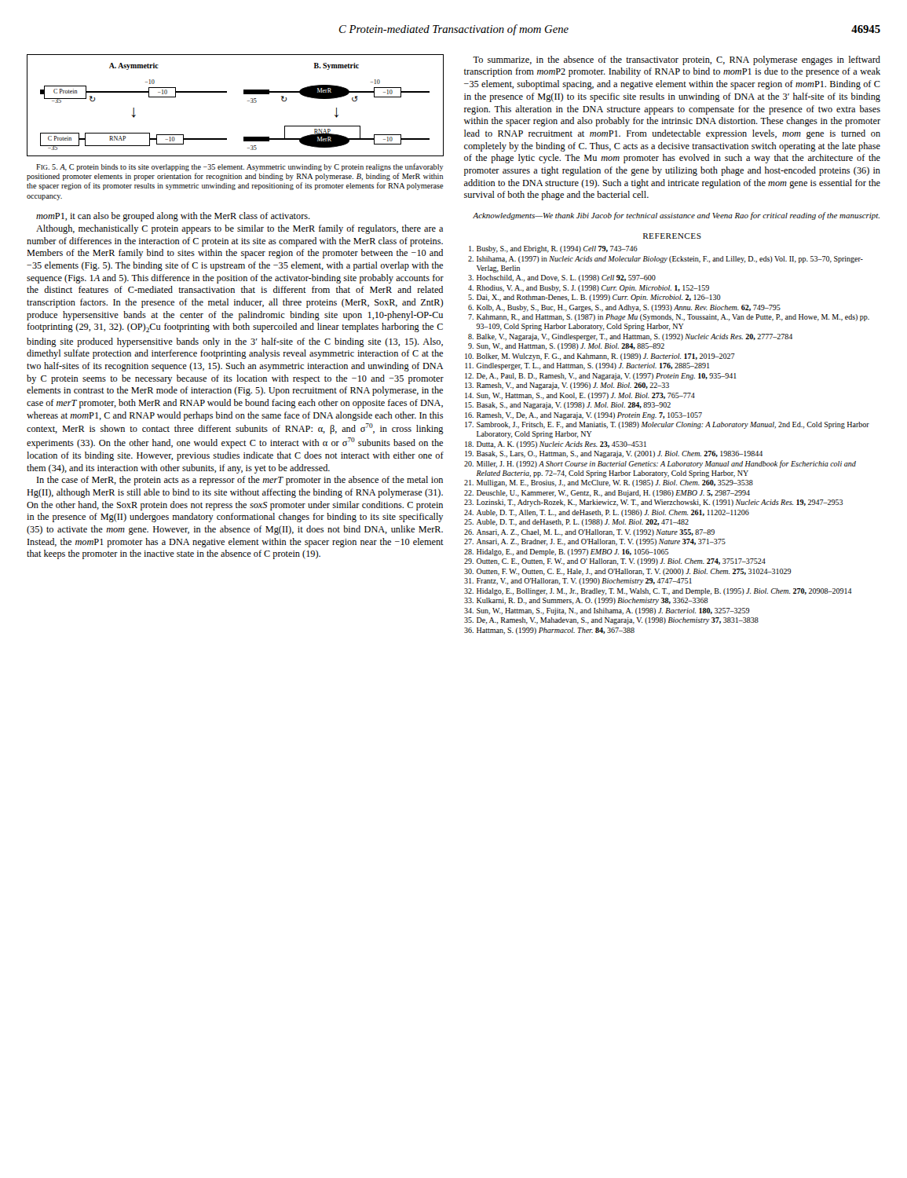C Protein-mediated Transactivation of mom Gene 46945
A. Asymmetric
C Protein
−10
−10
−35
↻
↓
C Protein
RNAP
−10
−35
B. Symmetric
MerR
−10
−10
−35
↻
↺
↓
RNAP
MerR
−10
−35
FIG. 5. A, C protein binds to its site overlapping the −35 element. Asymmetric unwinding by C protein realigns the unfavorably positioned promoter elements in proper orientation for recognition and binding by RNA polymerase. B, binding of MerR within the spacer region of its promoter results in symmetric unwinding and repositioning of its promoter elements for RNA polymerase occupancy.
mom P1, it can also be grouped along with the MerR class of activators.
Although, mechanistically C protein appears to be similar to the MerR family of regulators, there are a number of differences in the interaction of C protein at its site as compared with the MerR class of proteins. Members of the MerR family bind to sites within the spacer region of the promoter between the −10 and −35 elements (Fig. 5). The binding site of C is upstream of the −35 element, with a partial overlap with the sequence (Figs. 1A and 5). This difference in the position of the activator-binding site probably accounts for the distinct features of C-mediated transactivation that is different from that of MerR and related transcription factors. In the presence of the metal inducer, all three proteins (MerR, SoxR, and ZntR) produce hypersensitive bands at the center of the palindromic binding site upon 1,10-phenyl-OP-Cu footprinting (29, 31, 32). (OP)2 Cu footprinting with both supercoiled and linear templates harboring the C binding site produced hypersensitive bands only in the 3′ half-site of the C binding site (13, 15). Also, dimethyl sulfate protection and interference footprinting analysis reveal asymmetric interaction of C at the two half-sites of its recognition sequence (13, 15). Such an asymmetric interaction and unwinding of DNA by C protein seems to be necessary because of its location with respect to the −10 and −35 promoter elements in contrast to the MerR mode of interaction (Fig. 5). Upon recruitment of RNA polymerase, in the case of merT promoter, both MerR and RNAP would be bound facing each other on opposite faces of DNA, whereas at mom P1, C and RNAP would perhaps bind on the same face of DNA alongside each other. In this context, MerR is shown to contact three different subunits of RNAP: α, β, and σ70, in cross linking experiments (33). On the other hand, one would expect C to interact with α or σ70 subunits based on the location of its binding site. However, previous studies indicate that C does not interact with either one of them (34), and its interaction with other subunits, if any, is yet to be addressed.
In the case of MerR, the protein acts as a repressor of the merT promoter in the absence of the metal ion Hg(II), although MerR is still able to bind to its site without affecting the binding of RNA polymerase (31). On the other hand, the SoxR protein does not repress the soxS promoter under similar conditions. C protein in the presence of Mg(II) undergoes mandatory conformational changes for binding to its site specifically (35) to activate the mom gene. However, in the absence of Mg(II), it does not bind DNA, unlike MerR. Instead, the mom P1 promoter has a DNA negative element within the spacer region near the −10 element that keeps the promoter in the inactive state in the absence of C protein (19).
To summarize, in the absence of the transactivator protein, C, RNA polymerase engages in leftward transcription from mom P2 promoter. Inability of RNAP to bind to mom P1 is due to the presence of a weak −35 element, suboptimal spacing, and a negative element within the spacer region of mom P1. Binding of C in the presence of Mg(II) to its specific site results in unwinding of DNA at the 3′ half-site of its binding region. This alteration in the DNA structure appears to compensate for the presence of two extra bases within the spacer region and also probably for the intrinsic DNA distortion. These changes in the promoter lead to RNAP recruitment at mom P1. From undetectable expression levels, mom gene is turned on completely by the binding of C. Thus, C acts as a decisive transactivation switch operating at the late phase of the phage lytic cycle. The Mu mom promoter has evolved in such a way that the architecture of the promoter assures a tight regulation of the gene by utilizing both phage and host-encoded proteins (36) in addition to the DNA structure (19). Such a tight and intricate regulation of the mom gene is essential for the survival of both the phage and the bacterial cell.
Acknowledgments—We thank Jibi Jacob for technical assistance and Veena Rao for critical reading of the manuscript.
REFERENCES
Busby, S., and Ebright, R. (1994) Cell 79, 743–746
Ishihama, A. (1997) in Nucleic Acids and Molecular Biology (Eckstein, F., and Lilley, D., eds) Vol. II, pp. 53–70, Springer-Verlag, Berlin
Hochschild, A., and Dove, S. L. (1998) Cell 92, 597–600
Rhodius, V. A., and Busby, S. J. (1998) Curr. Opin. Microbiol. 1, 152–159
Dai, X., and Rothman-Denes, L. B. (1999) Curr. Opin. Microbiol. 2, 126–130
Kolb, A., Busby, S., Buc, H., Garges, S., and Adhya, S. (1993) Annu. Rev. Biochem. 62, 749–795
Kahmann, R., and Hattman, S. (1987) in Phage Mu (Symonds, N., Toussaint, A., Van de Putte, P., and Howe, M. M., eds) pp. 93–109, Cold Spring Harbor Laboratory, Cold Spring Harbor, NY
Balke, V., Nagaraja, V., Gindlesperger, T., and Hattman, S. (1992) Nucleic Acids Res. 20, 2777–2784
Sun, W., and Hattman, S. (1998) J. Mol. Biol. 284, 885–892
Bolker, M. Wulczyn, F. G., and Kahmann, R. (1989) J. Bacteriol. 171, 2019–2027
Gindlesperger, T. L., and Hattman, S. (1994) J. Bacteriol. 176, 2885–2891
De, A., Paul, B. D., Ramesh, V., and Nagaraja, V. (1997) Protein Eng. 10, 935–941
Ramesh, V., and Nagaraja, V. (1996) J. Mol. Biol. 260, 22–33
Sun, W., Hattman, S., and Kool, E. (1997) J. Mol. Biol. 273, 765–774
Basak, S., and Nagaraja, V. (1998) J. Mol. Biol. 284, 893–902
Ramesh, V., De, A., and Nagaraja, V. (1994) Protein Eng. 7, 1053–1057
Sambrook, J., Fritsch, E. F., and Maniatis, T. (1989) Molecular Cloning: A Laboratory Manual, 2nd Ed., Cold Spring Harbor Laboratory, Cold Spring Harbor, NY
Dutta, A. K. (1995) Nucleic Acids Res. 23, 4530–4531
Basak, S., Lars, O., Hattman, S., and Nagaraja, V. (2001) J. Biol. Chem. 276, 19836–19844
Miller, J. H. (1992) A Short Course in Bacterial Genetics: A Laboratory Manual and Handbook for Escherichia coli and Related Bacteria, pp. 72–74, Cold Spring Harbor Laboratory, Cold Spring Harbor, NY
Mulligan, M. E., Brosius, J., and McClure, W. R. (1985) J. Biol. Chem. 260, 3529–3538
Deuschle, U., Kammerer, W., Gentz, R., and Bujard, H. (1986) EMBO J. 5, 2987–2994
Lozinski, T., Adrych-Rozek, K., Markiewicz, W. T., and Wierzchowski, K. (1991) Nucleic Acids Res. 19, 2947–2953
Auble, D. T., Allen, T. L., and deHaseth, P. L. (1986) J. Biol. Chem. 261, 11202–11206
Auble, D. T., and deHaseth, P. L. (1988) J. Mol. Biol. 202, 471–482
Ansari, A. Z., Chael, M. L., and O'Halloran, T. V. (1992) Nature 355, 87–89
Ansari, A. Z., Bradner, J. E., and O'Halloran, T. V. (1995) Nature 374, 371–375
Hidalgo, E., and Demple, B. (1997) EMBO J. 16, 1056–1065
Outten, C. E., Outten, F. W., and O' Halloran, T. V. (1999) J. Biol. Chem. 274, 37517–37524
Outten, F. W., Outten, C. E., Hale, J., and O'Halloran, T. V. (2000) J. Biol. Chem. 275, 31024–31029
Frantz, V., and O'Halloran, T. V. (1990) Biochemistry 29, 4747–4751
Hidalgo, E., Bollinger, J. M., Jr., Bradley, T. M., Walsh, C. T., and Demple, B. (1995) J. Biol. Chem. 270, 20908–20914
Kulkarni, R. D., and Summers, A. O. (1999) Biochemistry 38, 3362–3368
Sun, W., Hattman, S., Fujita, N., and Ishihama, A. (1998) J. Bacteriol. 180, 3257–3259
De, A., Ramesh, V., Mahadevan, S., and Nagaraja, V. (1998) Biochemistry 37, 3831–3838
Hattman, S. (1999) Pharmacol. Ther. 84, 367–388